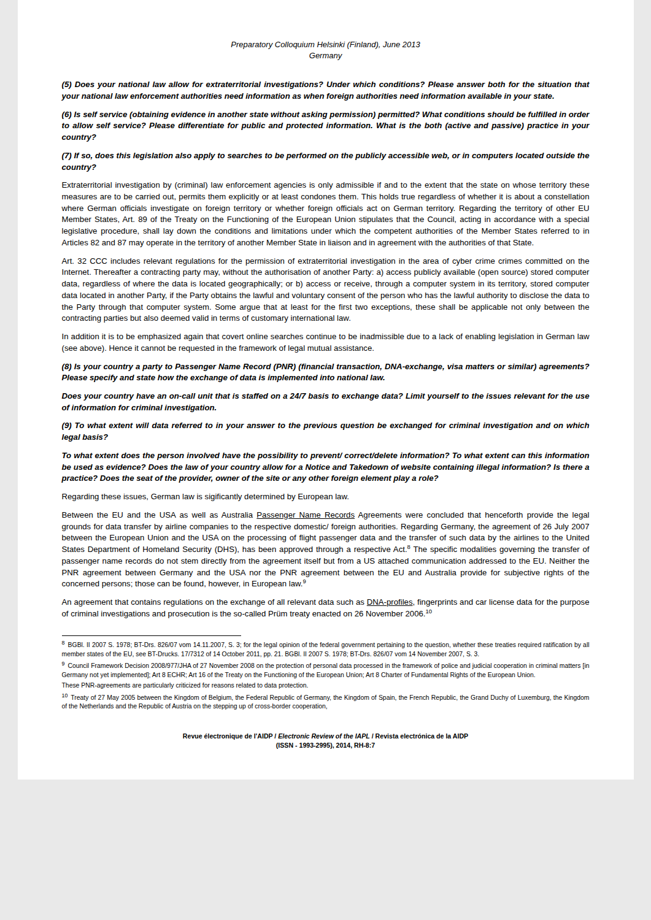Preparatory Colloquium Helsinki (Finland), June 2013
Germany
(5) Does your national law allow for extraterritorial investigations? Under which conditions? Please answer both for the situation that your national law enforcement authorities need information as when foreign authorities need information available in your state.
(6) Is self service (obtaining evidence in another state without asking permission) permitted? What conditions should be fulfilled in order to allow self service? Please differentiate for public and protected information. What is the both (active and passive) practice in your country?
(7) If so, does this legislation also apply to searches to be performed on the publicly accessible web, or in computers located outside the country?
Extraterritorial investigation by (criminal) law enforcement agencies is only admissible if and to the extent that the state on whose territory these measures are to be carried out, permits them explicitly or at least condones them. This holds true regardless of whether it is about a constellation where German officials investigate on foreign territory or whether foreign officials act on German territory. Regarding the territory of other EU Member States, Art. 89 of the Treaty on the Functioning of the European Union stipulates that the Council, acting in accordance with a special legislative procedure, shall lay down the conditions and limitations under which the competent authorities of the Member States referred to in Articles 82 and 87 may operate in the territory of another Member State in liaison and in agreement with the authorities of that State.
Art. 32 CCC includes relevant regulations for the permission of extraterritorial investigation in the area of cyber crime crimes committed on the Internet. Thereafter a contracting party may, without the authorisation of another Party: a) access publicly available (open source) stored computer data, regardless of where the data is located geographically; or b) access or receive, through a computer system in its territory, stored computer data located in another Party, if the Party obtains the lawful and voluntary consent of the person who has the lawful authority to disclose the data to the Party through that computer system. Some argue that at least for the first two exceptions, these shall be applicable not only between the contracting parties but also deemed valid in terms of customary international law.
In addition it is to be emphasized again that covert online searches continue to be inadmissible due to a lack of enabling legislation in German law (see above). Hence it cannot be requested in the framework of legal mutual assistance.
(8) Is your country a party to Passenger Name Record (PNR) (financial transaction, DNA-exchange, visa matters or similar) agreements? Please specify and state how the exchange of data is implemented into national law.
Does your country have an on-call unit that is staffed on a 24/7 basis to exchange data? Limit yourself to the issues relevant for the use of information for criminal investigation.
(9) To what extent will data referred to in your answer to the previous question be exchanged for criminal investigation and on which legal basis?
To what extent does the person involved have the possibility to prevent/ correct/delete information? To what extent can this information be used as evidence? Does the law of your country allow for a Notice and Takedown of website containing illegal information? Is there a practice? Does the seat of the provider, owner of the site or any other foreign element play a role?
Regarding these issues, German law is sigificantly determined by European law.
Between the EU and the USA as well as Australia Passenger Name Records Agreements were concluded that henceforth provide the legal grounds for data transfer by airline companies to the respective domestic/ foreign authorities. Regarding Germany, the agreement of 26 July 2007 between the European Union and the USA on the processing of flight passenger data and the transfer of such data by the airlines to the United States Department of Homeland Security (DHS), has been approved through a respective Act.8 The specific modalities governing the transfer of passenger name records do not stem directly from the agreement itself but from a US attached communication addressed to the EU. Neither the PNR agreement between Germany and the USA nor the PNR agreement between the EU and Australia provide for subjective rights of the concerned persons; those can be found, however, in European law.9
An agreement that contains regulations on the exchange of all relevant data such as DNA-profiles, fingerprints and car license data for the purpose of criminal investigations and prosecution is the so-called Prüm treaty enacted on 26 November 2006.10
8 BGBl. II 2007 S. 1978; BT-Drs. 826/07 vom 14.11.2007, S. 3; for the legal opinion of the federal government pertaining to the question, whether these treaties required ratification by all member states of the EU, see BT-Drucks. 17/7312 of 14 October 2011, pp. 21. BGBl. II 2007 S. 1978; BT-Drs. 826/07 vom 14 November 2007, S. 3.
9 Council Framework Decision 2008/977/JHA of 27 November 2008 on the protection of personal data processed in the framework of police and judicial cooperation in criminal matters [in Germany not yet implemented]; Art 8 ECHR; Art 16 of the Treaty on the Functioning of the European Union; Art 8 Charter of Fundamental Rights of the European Union.
These PNR-agreements are particularly criticized for reasons related to data protection.
10 Treaty of 27 May 2005 between the Kingdom of Belgium, the Federal Republic of Germany, the Kingdom of Spain, the French Republic, the Grand Duchy of Luxemburg, the Kingdom of the Netherlands and the Republic of Austria on the stepping up of cross-border cooperation,
Revue électronique de l'AIDP / Electronic Review of the IAPL / Revista electrónica de la AIDP
(ISSN - 1993-2995), 2014, RH-8:7